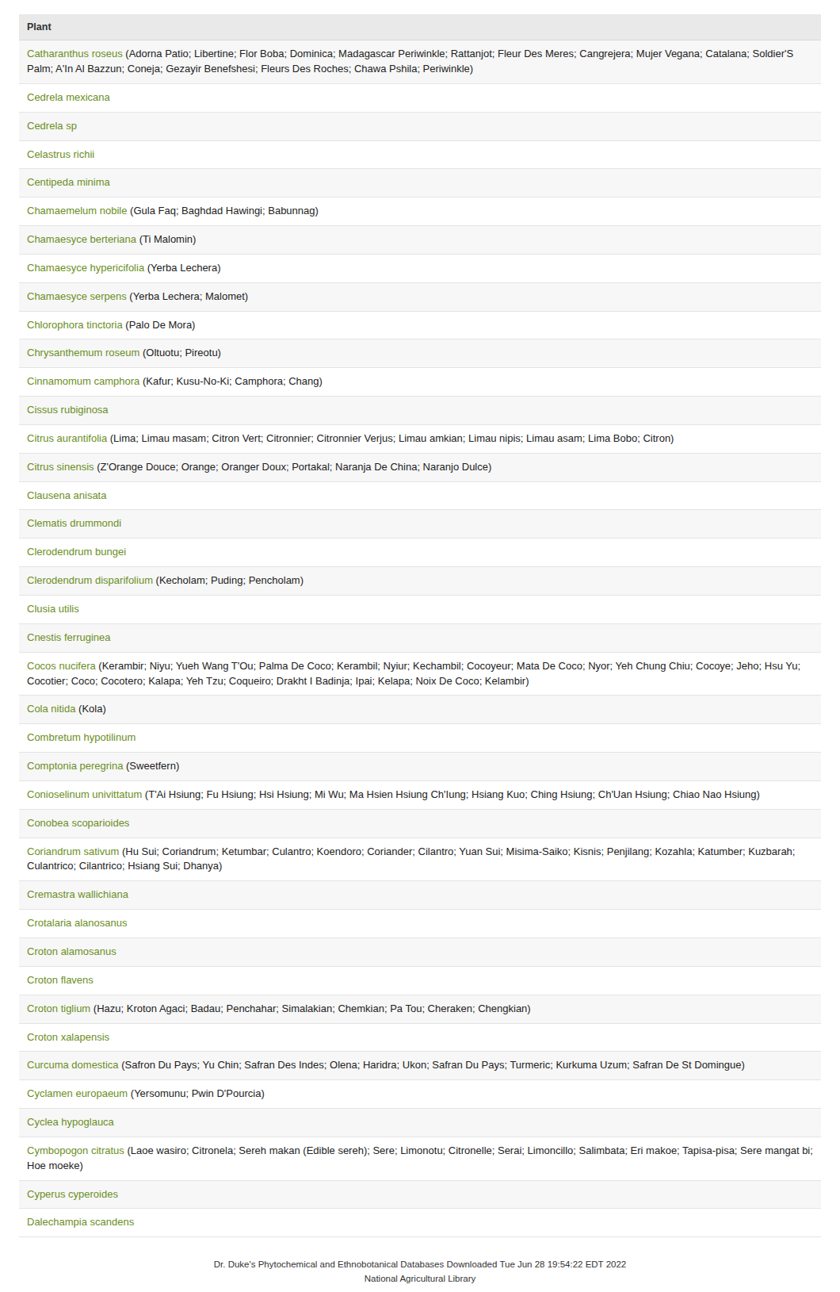| Plant |
| --- |
| Catharanthus roseus (Adorna Patio; Libertine; Flor Boba; Dominica; Madagascar Periwinkle; Rattanjot; Fleur Des Meres; Cangrejera; Mujer Vegana; Catalana; Soldier'S Palm; A'In Al Bazzun; Coneja; Gezayir Benefshesi; Fleurs Des Roches; Chawa Pshila; Periwinkle) |
| Cedrela mexicana |
| Cedrela sp |
| Celastrus richii |
| Centipeda minima |
| Chamaemelum nobile (Gula Faq; Baghdad Hawingi; Babunnag) |
| Chamaesyce berteriana (Ti Malomin) |
| Chamaesyce hypericifolia (Yerba Lechera) |
| Chamaesyce serpens (Yerba Lechera; Malomet) |
| Chlorophora tinctoria (Palo De Mora) |
| Chrysanthemum roseum (Oltuotu; Pireotu) |
| Cinnamomum camphora (Kafur; Kusu-No-Ki; Camphora; Chang) |
| Cissus rubiginosa |
| Citrus aurantifolia (Lima; Limau masam; Citron Vert; Citronnier; Citronnier Verjus; Limau amkian; Limau nipis; Limau asam; Lima Bobo; Citron) |
| Citrus sinensis (Z'Orange Douce; Orange; Oranger Doux; Portakal; Naranja De China; Naranjo Dulce) |
| Clausena anisata |
| Clematis drummondi |
| Clerodendrum bungei |
| Clerodendrum disparifolium (Kecholam; Puding; Pencholam) |
| Clusia utilis |
| Cnestis ferruginea |
| Cocos nucifera (Kerambir; Niyu; Yueh Wang T'Ou; Palma De Coco; Kerambil; Nyiur; Kechambil; Cocoyeur; Mata De Coco; Nyor; Yeh Chung Chiu; Cocoye; Jeho; Hsu Yu; Cocotier; Coco; Cocotero; Kalapa; Yeh Tzu; Coqueiro; Drakht I Badinja; Ipai; Kelapa; Noix De Coco; Kelambir) |
| Cola nitida (Kola) |
| Combretum hypotilinum |
| Comptonia peregrina (Sweetfern) |
| Conioselinum univittatum (T'Ai Hsiung; Fu Hsiung; Hsi Hsiung; Mi Wu; Ma Hsien Hsiung Ch'Iung; Hsiang Kuo; Ching Hsiung; Ch'Uan Hsiung; Chiao Nao Hsiung) |
| Conobea scoparioides |
| Coriandrum sativum (Hu Sui; Coriandrum; Ketumbar; Culantro; Koendoro; Coriander; Cilantro; Yuan Sui; Misima-Saiko; Kisnis; Penjilang; Kozahla; Katumber; Kuzbarah; Culantrico; Cilantrico; Hsiang Sui; Dhanya) |
| Cremastra wallichiana |
| Crotalaria alanosanus |
| Croton alamosanus |
| Croton flavens |
| Croton tiglium (Hazu; Kroton Agaci; Badau; Penchahar; Simalakian; Chemkian; Pa Tou; Cheraken; Chengkian) |
| Croton xalapensis |
| Curcuma domestica (Safron Du Pays; Yu Chin; Safran Des Indes; Olena; Haridra; Ukon; Safran Du Pays; Turmeric; Kurkuma Uzum; Safran De St Domingue) |
| Cyclamen europaeum (Yersomunu; Pwin D'Pourcia) |
| Cyclea hypoglauca |
| Cymbopogon citratus (Laoe wasiro; Citronela; Sereh makan (Edible sereh); Sere; Limonotu; Citronelle; Serai; Limoncillo; Salimbata; Eri makoe; Tapisa-pisa; Sere mangat bi; Hoe moeke) |
| Cyperus cyperoides |
| Dalechampia scandens |
Dr. Duke's Phytochemical and Ethnobotanical Databases Downloaded Tue Jun 28 19:54:22 EDT 2022
National Agricultural Library